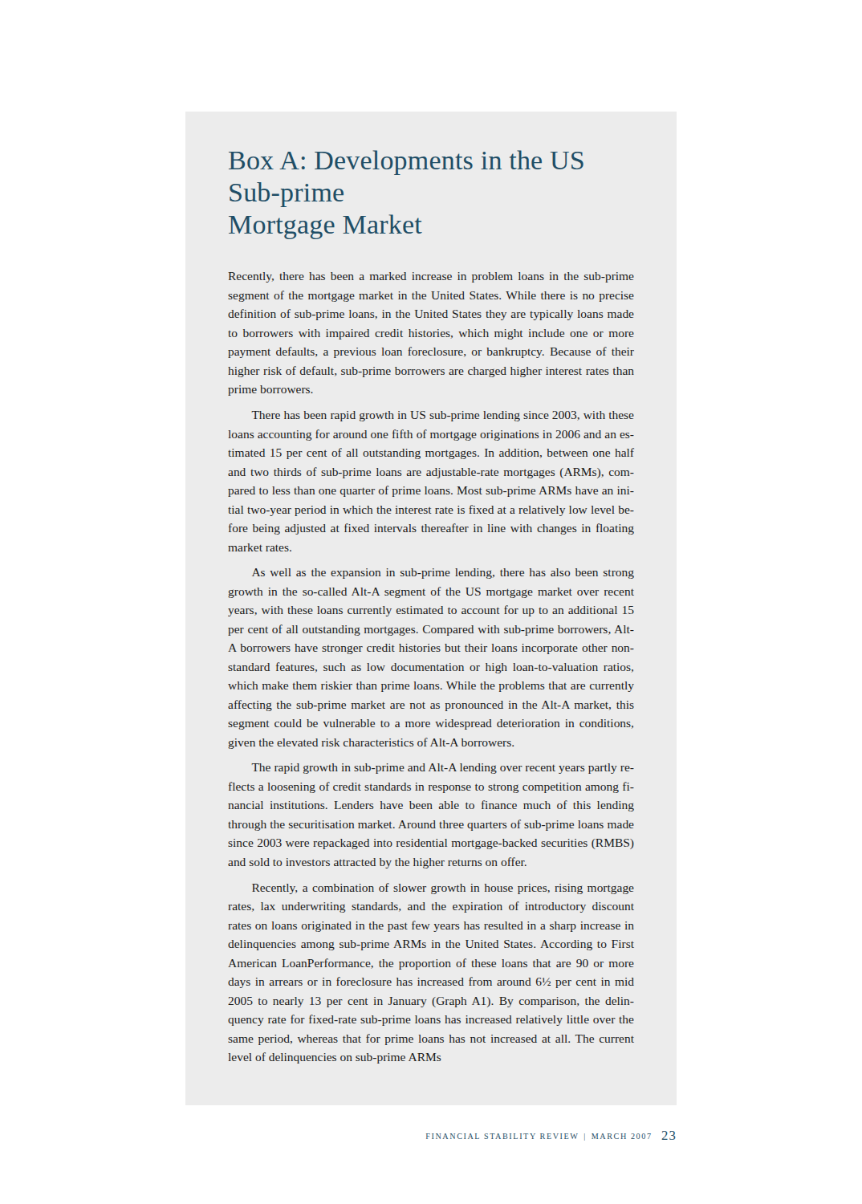Box A: Developments in the US Sub-prime
Mortgage Market
Recently, there has been a marked increase in problem loans in the sub-prime segment of the mortgage market in the United States. While there is no precise definition of sub-prime loans, in the United States they are typically loans made to borrowers with impaired credit histories, which might include one or more payment defaults, a previous loan foreclosure, or bankruptcy. Because of their higher risk of default, sub-prime borrowers are charged higher interest rates than prime borrowers.
There has been rapid growth in US sub-prime lending since 2003, with these loans accounting for around one fifth of mortgage originations in 2006 and an estimated 15 per cent of all outstanding mortgages. In addition, between one half and two thirds of sub-prime loans are adjustable-rate mortgages (ARMs), compared to less than one quarter of prime loans. Most sub-prime ARMs have an initial two-year period in which the interest rate is fixed at a relatively low level before being adjusted at fixed intervals thereafter in line with changes in floating market rates.
As well as the expansion in sub-prime lending, there has also been strong growth in the so-called Alt-A segment of the US mortgage market over recent years, with these loans currently estimated to account for up to an additional 15 per cent of all outstanding mortgages. Compared with sub-prime borrowers, Alt-A borrowers have stronger credit histories but their loans incorporate other non-standard features, such as low documentation or high loan-to-valuation ratios, which make them riskier than prime loans. While the problems that are currently affecting the sub-prime market are not as pronounced in the Alt-A market, this segment could be vulnerable to a more widespread deterioration in conditions, given the elevated risk characteristics of Alt-A borrowers.
The rapid growth in sub-prime and Alt-A lending over recent years partly reflects a loosening of credit standards in response to strong competition among financial institutions. Lenders have been able to finance much of this lending through the securitisation market. Around three quarters of sub-prime loans made since 2003 were repackaged into residential mortgage-backed securities (RMBS) and sold to investors attracted by the higher returns on offer.
Recently, a combination of slower growth in house prices, rising mortgage rates, lax underwriting standards, and the expiration of introductory discount rates on loans originated in the past few years has resulted in a sharp increase in delinquencies among sub-prime ARMs in the United States. According to First American LoanPerformance, the proportion of these loans that are 90 or more days in arrears or in foreclosure has increased from around 6½ per cent in mid 2005 to nearly 13 per cent in January (Graph A1). By comparison, the delinquency rate for fixed-rate sub-prime loans has increased relatively little over the same period, whereas that for prime loans has not increased at all. The current level of delinquencies on sub-prime ARMs
Financial Stability Review|March 200723